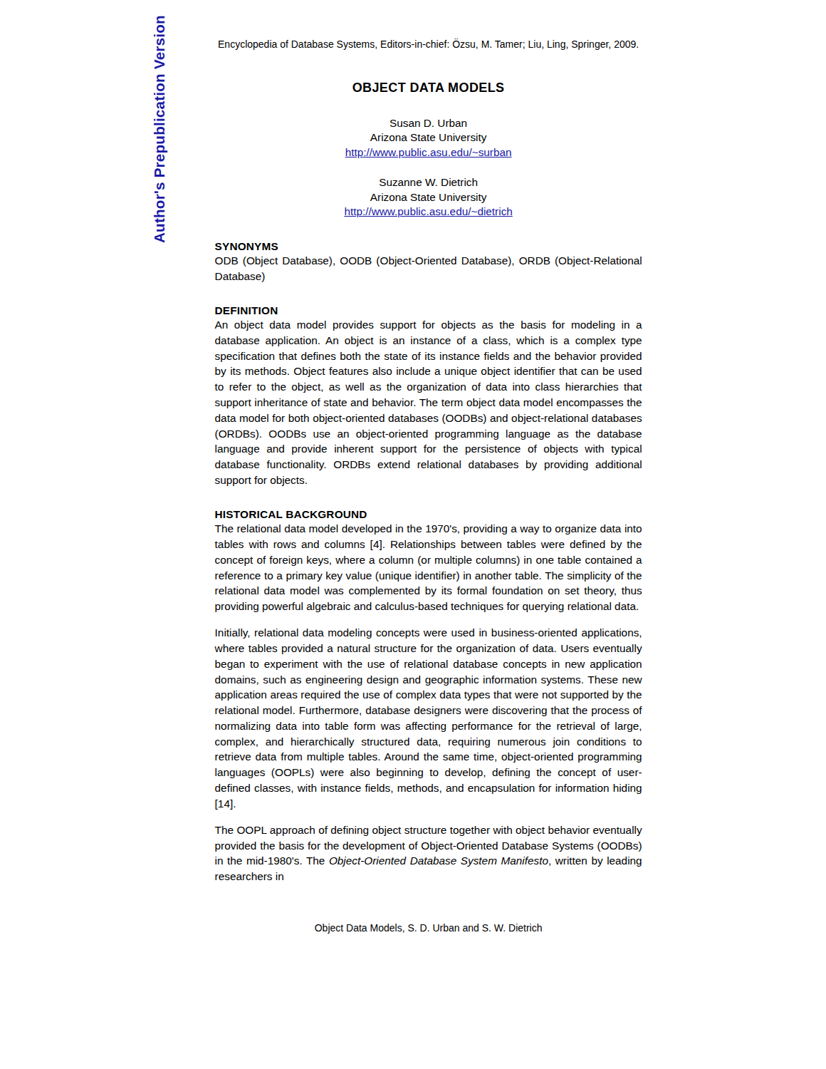Author's Prepublication Version
Encyclopedia of Database Systems, Editors-in-chief: Özsu, M. Tamer; Liu, Ling, Springer, 2009.
OBJECT DATA MODELS
Susan D. Urban
Arizona State University
http://www.public.asu.edu/~surban
Suzanne W. Dietrich
Arizona State University
http://www.public.asu.edu/~dietrich
SYNONYMS
ODB (Object Database), OODB (Object-Oriented Database), ORDB (Object-Relational Database)
DEFINITION
An object data model provides support for objects as the basis for modeling in a database application. An object is an instance of a class, which is a complex type specification that defines both the state of its instance fields and the behavior provided by its methods. Object features also include a unique object identifier that can be used to refer to the object, as well as the organization of data into class hierarchies that support inheritance of state and behavior. The term object data model encompasses the data model for both object-oriented databases (OODBs) and object-relational databases (ORDBs). OODBs use an object-oriented programming language as the database language and provide inherent support for the persistence of objects with typical database functionality. ORDBs extend relational databases by providing additional support for objects.
HISTORICAL BACKGROUND
The relational data model developed in the 1970's, providing a way to organize data into tables with rows and columns [4]. Relationships between tables were defined by the concept of foreign keys, where a column (or multiple columns) in one table contained a reference to a primary key value (unique identifier) in another table. The simplicity of the relational data model was complemented by its formal foundation on set theory, thus providing powerful algebraic and calculus-based techniques for querying relational data.
Initially, relational data modeling concepts were used in business-oriented applications, where tables provided a natural structure for the organization of data. Users eventually began to experiment with the use of relational database concepts in new application domains, such as engineering design and geographic information systems. These new application areas required the use of complex data types that were not supported by the relational model. Furthermore, database designers were discovering that the process of normalizing data into table form was affecting performance for the retrieval of large, complex, and hierarchically structured data, requiring numerous join conditions to retrieve data from multiple tables. Around the same time, object-oriented programming languages (OOPLs) were also beginning to develop, defining the concept of user-defined classes, with instance fields, methods, and encapsulation for information hiding [14].
The OOPL approach of defining object structure together with object behavior eventually provided the basis for the development of Object-Oriented Database Systems (OODBs) in the mid-1980's. The Object-Oriented Database System Manifesto, written by leading researchers in
Object Data Models, S. D. Urban and S. W. Dietrich